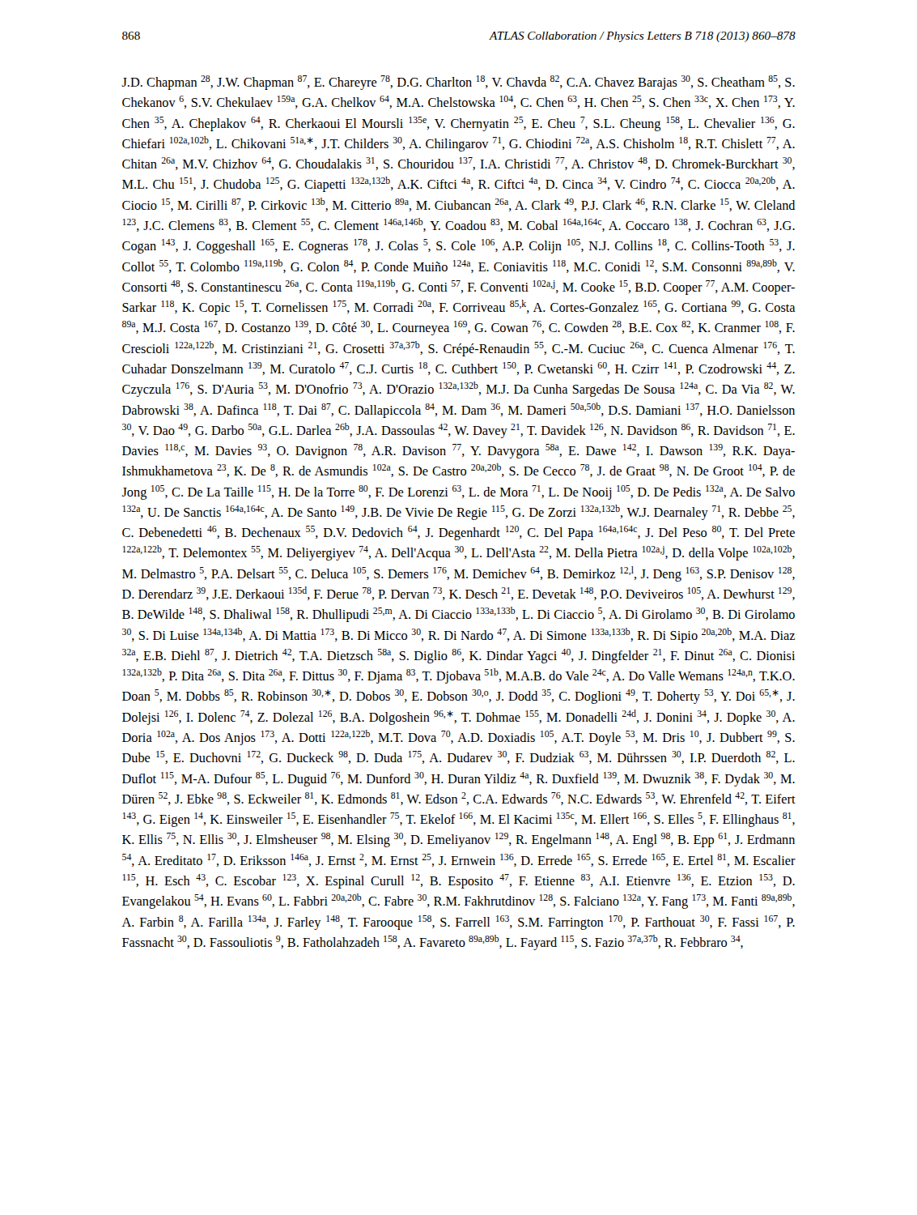868 ATLAS Collaboration / Physics Letters B 718 (2013) 860–878
J.D. Chapman 28, J.W. Chapman 87, E. Chareyre 78, D.G. Charlton 18, V. Chavda 82, C.A. Chavez Barajas 30, S. Cheatham 85, S. Chekanov 6, S.V. Chekulaev 159a, G.A. Chelkov 64, M.A. Chelstowska 104, C. Chen 63, H. Chen 25, S. Chen 33c, X. Chen 173, Y. Chen 35, A. Cheplakov 64, R. Cherkaoui El Moursli 135e, V. Chernyatin 25, E. Cheu 7, S.L. Cheung 158, L. Chevalier 136, G. Chiefari 102a,102b, L. Chikovani 51a,∗, J.T. Childers 30, A. Chilingarov 71, G. Chiodini 72a, A.S. Chisholm 18, R.T. Chislett 77, A. Chitan 26a, M.V. Chizhov 64, G. Choudalakis 31, S. Chouridou 137, I.A. Christidi 77, A. Christov 48, D. Chromek-Burckhart 30, M.L. Chu 151, J. Chudoba 125, G. Ciapetti 132a,132b, A.K. Ciftci 4a, R. Ciftci 4a, D. Cinca 34, V. Cindro 74, C. Ciocca 20a,20b, A. Ciocio 15, M. Cirilli 87, P. Cirkovic 13b, M. Citterio 89a, M. Ciubancan 26a, A. Clark 49, P.J. Clark 46, R.N. Clarke 15, W. Cleland 123, J.C. Clemens 83, B. Clement 55, C. Clement 146a,146b, Y. Coadou 83, M. Cobal 164a,164c, A. Coccaro 138, J. Cochran 63, J.G. Cogan 143, J. Coggeshall 165, E. Cogneras 178, J. Colas 5, S. Cole 106, A.P. Colijn 105, N.J. Collins 18, C. Collins-Tooth 53, J. Collot 55, T. Colombo 119a,119b, G. Colon 84, P. Conde Muiño 124a, E. Coniavitis 118, M.C. Conidi 12, S.M. Consonni 89a,89b, V. Consorti 48, S. Constantinescu 26a, C. Conta 119a,119b, G. Conti 57, F. Conventi 102a,j, M. Cooke 15, B.D. Cooper 77, A.M. Cooper-Sarkar 118, K. Copic 15, T. Cornelissen 175, M. Corradi 20a, F. Corriveau 85,k, A. Cortes-Gonzalez 165, G. Cortiana 99, G. Costa 89a, M.J. Costa 167, D. Costanzo 139, D. Côté 30, L. Courneyea 169, G. Cowan 76, C. Cowden 28, B.E. Cox 82, K. Cranmer 108, F. Crescioli 122a,122b, M. Cristinziani 21, G. Crosetti 37a,37b, S. Crépé-Renaudin 55, C.-M. Cuciuc 26a, C. Cuenca Almenar 176, T. Cuhadar Donszelmann 139, M. Curatolo 47, C.J. Curtis 18, C. Cuthbert 150, P. Cwetanski 60, H. Czirr 141, P. Czodrowski 44, Z. Czyczula 176, S. D'Auria 53, M. D'Onofrio 73, A. D'Orazio 132a,132b, M.J. Da Cunha Sargedas De Sousa 124a, C. Da Via 82, W. Dabrowski 38, A. Dafinca 118, T. Dai 87, C. Dallapiccola 84, M. Dam 36, M. Dameri 50a,50b, D.S. Damiani 137, H.O. Danielsson 30, V. Dao 49, G. Darbo 50a, G.L. Darlea 26b, J.A. Dassoulas 42, W. Davey 21, T. Davidek 126, N. Davidson 86, R. Davidson 71, E. Davies 118,c, M. Davies 93, O. Davignon 78, A.R. Davison 77, Y. Davygora 58a, E. Dawe 142, I. Dawson 139, R.K. Daya-Ishmukhametova 23, K. De 8, R. de Asmundis 102a, S. De Castro 20a,20b, S. De Cecco 78, J. de Graat 98, N. De Groot 104, P. de Jong 105, C. De La Taille 115, H. De la Torre 80, F. De Lorenzi 63, L. de Mora 71, L. De Nooij 105, D. De Pedis 132a, A. De Salvo 132a, U. De Sanctis 164a,164c, A. De Santo 149, J.B. De Vivie De Regie 115, G. De Zorzi 132a,132b, W.J. Dearnaley 71, R. Debbe 25, C. Debenedetti 46, B. Dechenaux 55, D.V. Dedovich 64, J. Degenhardt 120, C. Del Papa 164a,164c, J. Del Peso 80, T. Del Prete 122a,122b, T. Delemontex 55, M. Deliyergiyev 74, A. Dell'Acqua 30, L. Dell'Asta 22, M. Della Pietra 102a,j, D. della Volpe 102a,102b, M. Delmastro 5, P.A. Delsart 55, C. Deluca 105, S. Demers 176, M. Demichev 64, B. Demirkoz 12,l, J. Deng 163, S.P. Denisov 128, D. Derendarz 39, J.E. Derkaoui 135d, F. Derue 78, P. Dervan 73, K. Desch 21, E. Devetak 148, P.O. Deviveiros 105, A. Dewhurst 129, B. DeWilde 148, S. Dhaliwal 158, R. Dhullipudi 25,m, A. Di Ciaccio 133a,133b, L. Di Ciaccio 5, A. Di Girolamo 30, B. Di Girolamo 30, S. Di Luise 134a,134b, A. Di Mattia 173, B. Di Micco 30, R. Di Nardo 47, A. Di Simone 133a,133b, R. Di Sipio 20a,20b, M.A. Diaz 32a, E.B. Diehl 87, J. Dietrich 42, T.A. Dietzsch 58a, S. Diglio 86, K. Dindar Yagci 40, J. Dingfelder 21, F. Dinut 26a, C. Dionisi 132a,132b, P. Dita 26a, S. Dita 26a, F. Dittus 30, F. Djama 83, T. Djobava 51b, M.A.B. do Vale 24c, A. Do Valle Wemans 124a,n, T.K.O. Doan 5, M. Dobbs 85, R. Robinson 30,∗, D. Dobos 30, E. Dobson 30,o, J. Dodd 35, C. Doglioni 49, T. Doherty 53, Y. Doi 65,∗, J. Dolejsi 126, I. Dolenc 74, Z. Dolezal 126, B.A. Dolgoshein 96,∗, T. Dohmae 155, M. Donadelli 24d, J. Donini 34, J. Dopke 30, A. Doria 102a, A. Dos Anjos 173, A. Dotti 122a,122b, M.T. Dova 70, A.D. Doxiadis 105, A.T. Doyle 53, M. Dris 10, J. Dubbert 99, S. Dube 15, E. Duchovni 172, G. Duckeck 98, D. Duda 175, A. Dudarev 30, F. Dudziak 63, M. Dührssen 30, I.P. Duerdoth 82, L. Duflot 115, M-A. Dufour 85, L. Duguid 76, M. Dunford 30, H. Duran Yildiz 4a, R. Duxfield 139, M. Dwuznik 38, F. Dydak 30, M. Düren 52, J. Ebke 98, S. Eckweiler 81, K. Edmonds 81, W. Edson 2, C.A. Edwards 76, N.C. Edwards 53, W. Ehrenfeld 42, T. Eifert 143, G. Eigen 14, K. Einsweiler 15, E. Eisenhandler 75, T. Ekelof 166, M. El Kacimi 135c, M. Ellert 166, S. Elles 5, F. Ellinghaus 81, K. Ellis 75, N. Ellis 30, J. Elmsheuser 98, M. Elsing 30, D. Emeliyanov 129, R. Engelmann 148, A. Engl 98, B. Epp 61, J. Erdmann 54, A. Ereditato 17, D. Eriksson 146a, J. Ernst 2, M. Ernst 25, J. Ernwein 136, D. Errede 165, S. Errede 165, E. Ertel 81, M. Escalier 115, H. Esch 43, C. Escobar 123, X. Espinal Curull 12, B. Esposito 47, F. Etienne 83, A.I. Etienvre 136, E. Etzion 153, D. Evangelakou 54, H. Evans 60, L. Fabbri 20a,20b, C. Fabre 30, R.M. Fakhrutdinov 128, S. Falciano 132a, Y. Fang 173, M. Fanti 89a,89b, A. Farbin 8, A. Farilla 134a, J. Farley 148, T. Farooque 158, S. Farrell 163, S.M. Farrington 170, P. Farthouat 30, F. Fassi 167, P. Fassnacht 30, D. Fassouliotis 9, B. Fatholahzadeh 158, A. Favareto 89a,89b, L. Fayard 115, S. Fazio 37a,37b, R. Febbraro 34,